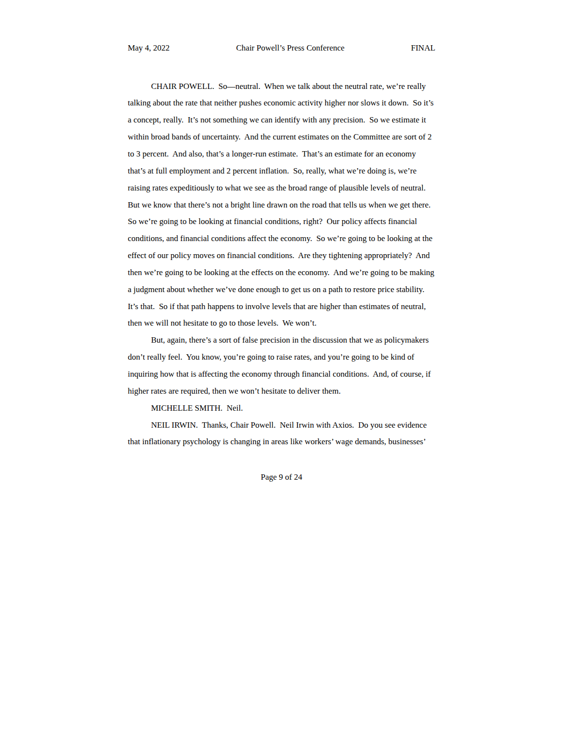May 4, 2022 Chair Powell’s Press Conference FINAL
CHAIR POWELL. So—neutral. When we talk about the neutral rate, we’re really talking about the rate that neither pushes economic activity higher nor slows it down. So it’s a concept, really. It’s not something we can identify with any precision. So we estimate it within broad bands of uncertainty. And the current estimates on the Committee are sort of 2 to 3 percent. And also, that’s a longer-run estimate. That’s an estimate for an economy that’s at full employment and 2 percent inflation. So, really, what we’re doing is, we’re raising rates expeditiously to what we see as the broad range of plausible levels of neutral. But we know that there’s not a bright line drawn on the road that tells us when we get there. So we’re going to be looking at financial conditions, right? Our policy affects financial conditions, and financial conditions affect the economy. So we’re going to be looking at the effect of our policy moves on financial conditions. Are they tightening appropriately? And then we’re going to be looking at the effects on the economy. And we’re going to be making a judgment about whether we’ve done enough to get us on a path to restore price stability. It’s that. So if that path happens to involve levels that are higher than estimates of neutral, then we will not hesitate to go to those levels. We won’t.
But, again, there’s a sort of false precision in the discussion that we as policymakers don’t really feel. You know, you’re going to raise rates, and you’re going to be kind of inquiring how that is affecting the economy through financial conditions. And, of course, if higher rates are required, then we won’t hesitate to deliver them.
MICHELLE SMITH. Neil.
NEIL IRWIN. Thanks, Chair Powell. Neil Irwin with Axios. Do you see evidence that inflationary psychology is changing in areas like workers’ wage demands, businesses’
Page 9 of 24